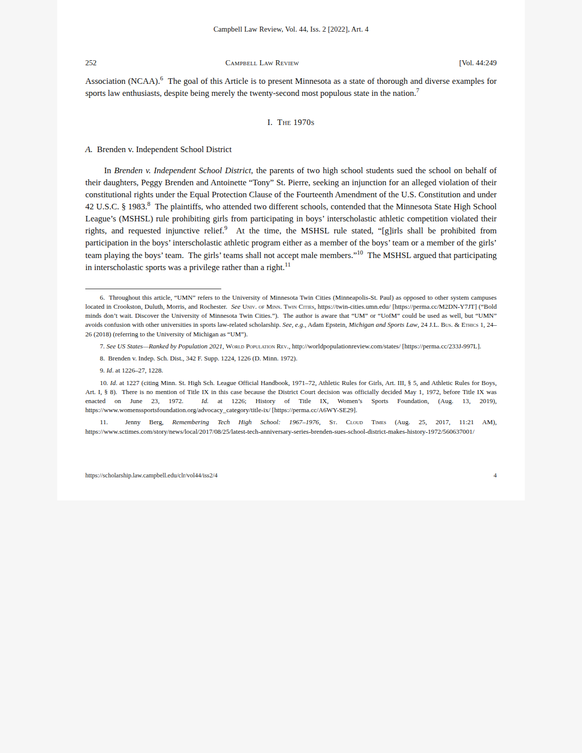Campbell Law Review, Vol. 44, Iss. 2 [2022], Art. 4
252 Campbell Law Review [Vol. 44:249
Association (NCAA).6 The goal of this Article is to present Minnesota as a state of thorough and diverse examples for sports law enthusiasts, despite being merely the twenty-second most populous state in the nation.7
I. The 1970s
A. Brenden v. Independent School District
In Brenden v. Independent School District, the parents of two high school students sued the school on behalf of their daughters, Peggy Brenden and Antoinette “Tony” St. Pierre, seeking an injunction for an alleged violation of their constitutional rights under the Equal Protection Clause of the Fourteenth Amendment of the U.S. Constitution and under 42 U.S.C. § 1983.8 The plaintiffs, who attended two different schools, contended that the Minnesota State High School League’s (MSHSL) rule prohibiting girls from participating in boys’ interscholastic athletic competition violated their rights, and requested injunctive relief.9 At the time, the MSHSL rule stated, “[g]irls shall be prohibited from participation in the boys’ interscholastic athletic program either as a member of the boys’ team or a member of the girls’ team playing the boys’ team. The girls’ teams shall not accept male members.”10 The MSHSL argued that participating in interscholastic sports was a privilege rather than a right.11
6. Throughout this article, “UMN” refers to the University of Minnesota Twin Cities (Minneapolis-St. Paul) as opposed to other system campuses located in Crookston, Duluth, Morris, and Rochester. See Univ. of Minn. Twin Cities, https://twin-cities.umn.edu/ [https://perma.cc/M2DN-Y7JT] (“Bold minds don’t wait. Discover the University of Minnesota Twin Cities.”). The author is aware that “UM” or “UofM” could be used as well, but “UMN” avoids confusion with other universities in sports law-related scholarship. See, e.g., Adam Epstein, Michigan and Sports Law, 24 J.L. Bus. & Ethics 1, 24–26 (2018) (referring to the University of Michigan as “UM”).
7. See US States—Ranked by Population 2021, World Population Rev., http://worldpopulationreview.com/states/ [https://perma.cc/233J-997L].
8. Brenden v. Indep. Sch. Dist., 342 F. Supp. 1224, 1226 (D. Minn. 1972).
9. Id. at 1226–27, 1228.
10. Id. at 1227 (citing Minn. St. High Sch. League Official Handbook, 1971–72, Athletic Rules for Girls, Art. III, § 5, and Athletic Rules for Boys, Art. I, § 8). There is no mention of Title IX in this case because the District Court decision was officially decided May 1, 1972, before Title IX was enacted on June 23, 1972. Id. at 1226; History of Title IX, Women’s Sports Foundation, (Aug. 13, 2019), https://www.womenssportsfoundation.org/advocacy_category/title-ix/ [https://perma.cc/A6WY-SE29].
11. Jenny Berg, Remembering Tech High School: 1967–1976, St. Cloud Times (Aug. 25, 2017, 11:21 AM), https://www.sctimes.com/story/news/local/2017/08/25/latest-tech-anniversary-series-brenden-sues-school-district-makes-history-1972/560637001/
https://scholarship.law.campbell.edu/clr/vol44/iss2/4 4